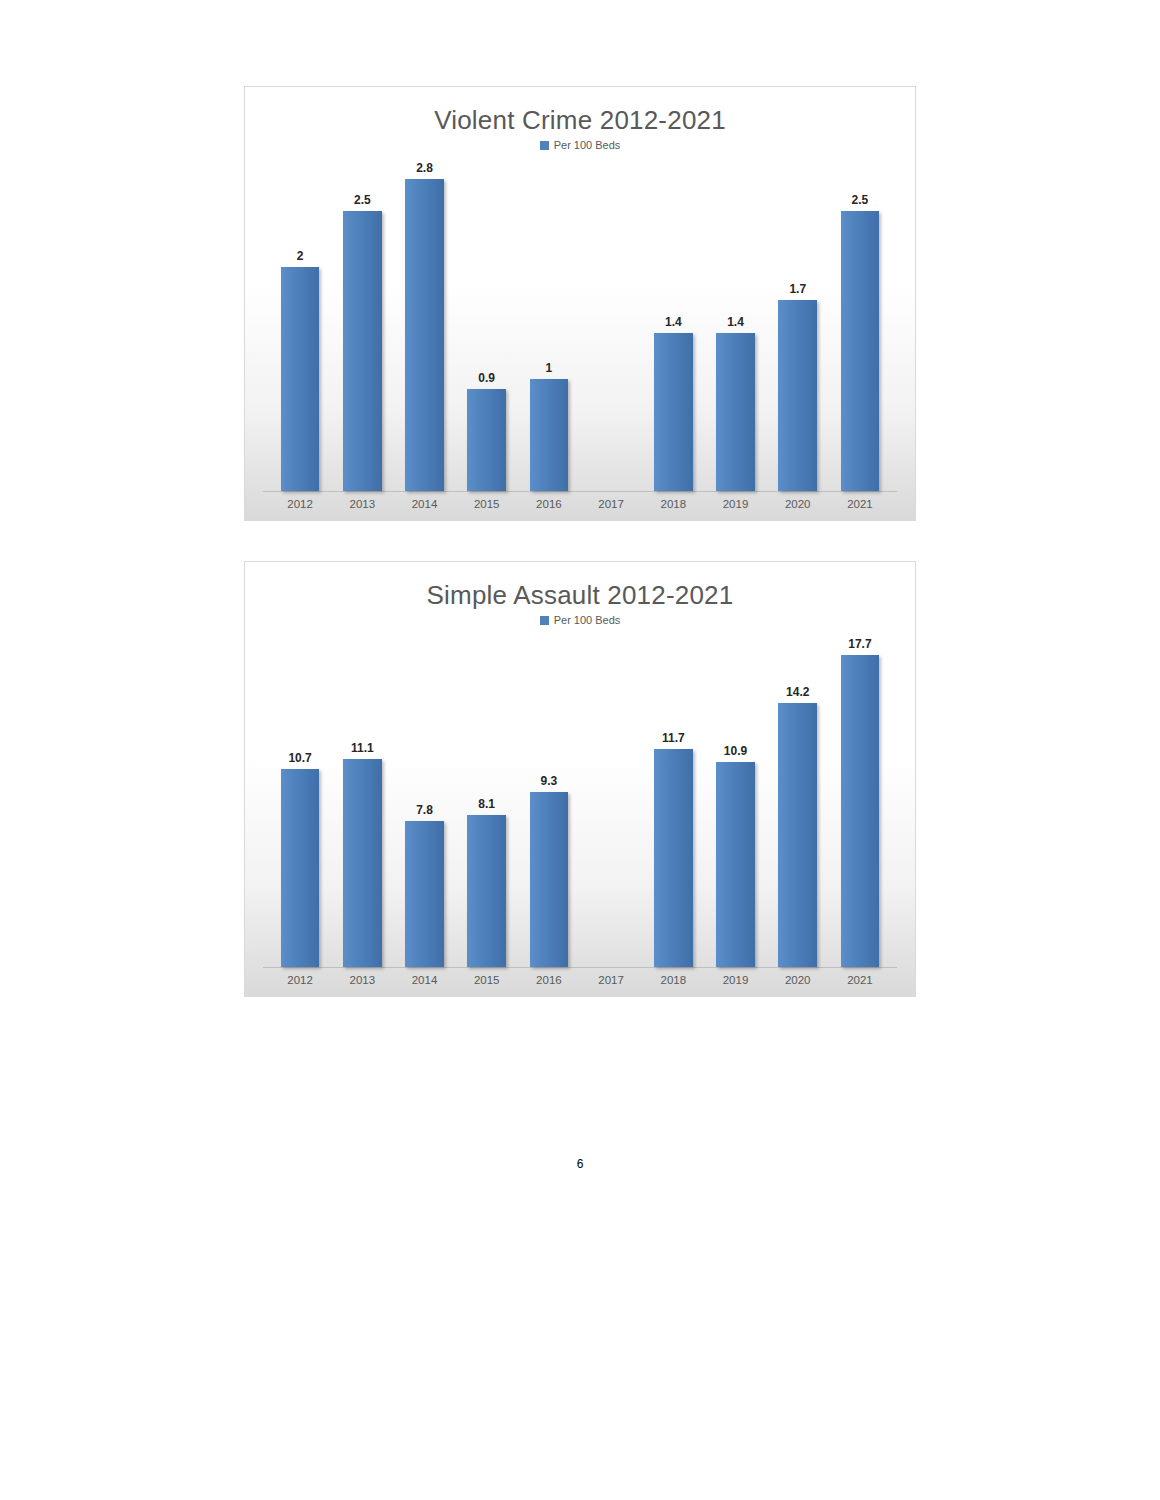Violent Crime 2012-2021
Per 100 Beds
2
2.5
2.8
0.9
1
1.4
1.4
1.7
2.5
2012
2013
2014
2015
2016
2017
2018
2019
2020
2021
Simple Assault 2012-2021
Per 100 Beds
10.7
11.1
7.8
8.1
9.3
11.7
10.9
14.2
17.7
2012
2013
2014
2015
2016
2017
2018
2019
2020
2021
6